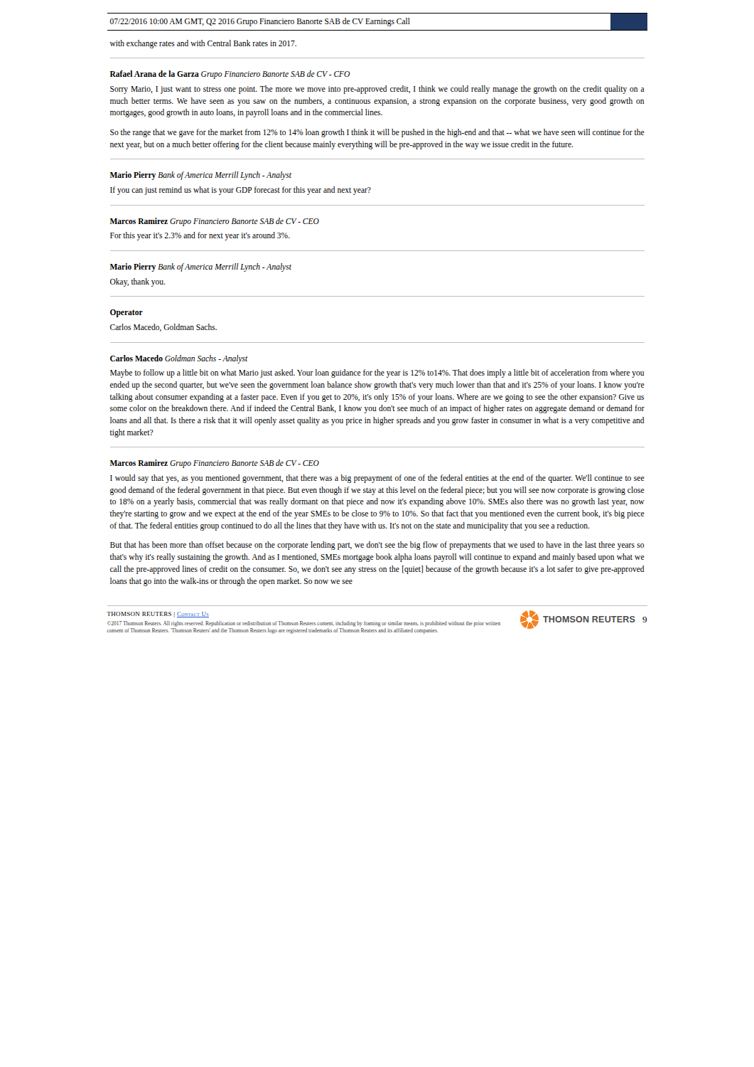07/22/2016 10:00 AM GMT, Q2 2016 Grupo Financiero Banorte SAB de CV Earnings Call
with exchange rates and with Central Bank rates in 2017.
Rafael Arana de la Garza Grupo Financiero Banorte SAB de CV - CFO
Sorry Mario, I just want to stress one point. The more we move into pre-approved credit, I think we could really manage the growth on the credit quality on a much better terms. We have seen as you saw on the numbers, a continuous expansion, a strong expansion on the corporate business, very good growth on mortgages, good growth in auto loans, in payroll loans and in the commercial lines.
So the range that we gave for the market from 12% to 14% loan growth I think it will be pushed in the high-end and that -- what we have seen will continue for the next year, but on a much better offering for the client because mainly everything will be pre-approved in the way we issue credit in the future.
Mario Pierry Bank of America Merrill Lynch - Analyst
If you can just remind us what is your GDP forecast for this year and next year?
Marcos Ramirez Grupo Financiero Banorte SAB de CV - CEO
For this year it's 2.3% and for next year it's around 3%.
Mario Pierry Bank of America Merrill Lynch - Analyst
Okay, thank you.
Operator
Carlos Macedo, Goldman Sachs.
Carlos Macedo Goldman Sachs - Analyst
Maybe to follow up a little bit on what Mario just asked. Your loan guidance for the year is 12% to14%. That does imply a little bit of acceleration from where you ended up the second quarter, but we've seen the government loan balance show growth that's very much lower than that and it's 25% of your loans. I know you're talking about consumer expanding at a faster pace. Even if you get to 20%, it's only 15% of your loans. Where are we going to see the other expansion? Give us some color on the breakdown there. And if indeed the Central Bank, I know you don't see much of an impact of higher rates on aggregate demand or demand for loans and all that. Is there a risk that it will openly asset quality as you price in higher spreads and you grow faster in consumer in what is a very competitive and tight market?
Marcos Ramirez Grupo Financiero Banorte SAB de CV - CEO
I would say that yes, as you mentioned government, that there was a big prepayment of one of the federal entities at the end of the quarter. We'll continue to see good demand of the federal government in that piece. But even though if we stay at this level on the federal piece; but you will see now corporate is growing close to 18% on a yearly basis, commercial that was really dormant on that piece and now it's expanding above 10%. SMEs also there was no growth last year, now they're starting to grow and we expect at the end of the year SMEs to be close to 9% to 10%. So that fact that you mentioned even the current book, it's big piece of that. The federal entities group continued to do all the lines that they have with us. It's not on the state and municipality that you see a reduction.
But that has been more than offset because on the corporate lending part, we don't see the big flow of prepayments that we used to have in the last three years so that's why it's really sustaining the growth. And as I mentioned, SMEs mortgage book alpha loans payroll will continue to expand and mainly based upon what we call the pre-approved lines of credit on the consumer. So, we don't see any stress on the [quiet] because of the growth because it's a lot safer to give pre-approved loans that go into the walk-ins or through the open market. So now we see
THOMSON REUTERS | Contact Us
©2017 Thomson Reuters. All rights reserved. Republication or redistribution of Thomson Reuters content, including by framing or similar means, is prohibited without the prior written consent of Thomson Reuters. 'Thomson Reuters' and the Thomson Reuters logo are registered trademarks of Thomson Reuters and its affiliated companies.
THOMSON REUTERS 9